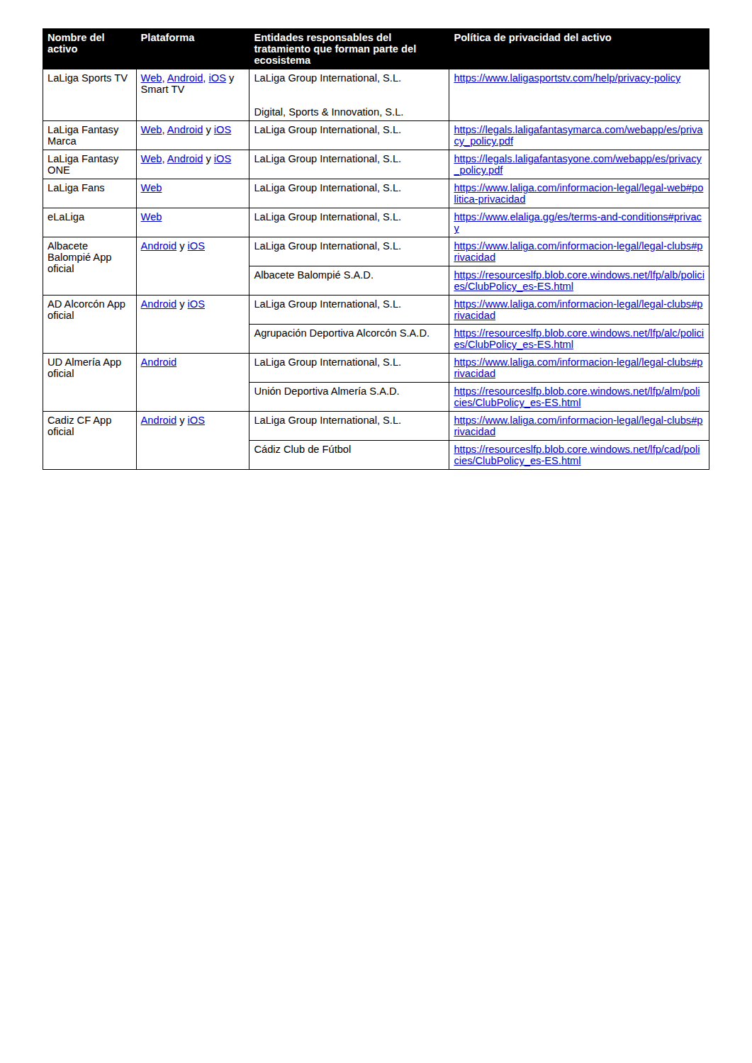| Nombre del activo | Plataforma | Entidades responsables del tratamiento que forman parte del ecosistema | Política de privacidad del activo |
| --- | --- | --- | --- |
| LaLiga Sports TV | Web , Android , iOS y Smart TV | LaLiga Group International, S.L. Digital, Sports & Innovation, S.L. | https://www.laligasportstv.com/help/privacy-policy |
| LaLiga Fantasy Marca | Web , Android y iOS | LaLiga Group International, S.L. | https://legals.laligafantasymarca.com/webapp/es/privacy_policy.pdf |
| LaLiga Fantasy ONE | Web , Android y iOS | LaLiga Group International, S.L. | https://legals.laligafantasyone.com/webapp/es/privacy_policy.pdf |
| LaLiga Fans | Web | LaLiga Group International, S.L. | https://www.laliga.com/informacion-legal/legal-web#politica-privacidad |
| eLaLiga | Web | LaLiga Group International, S.L. | https://www.elaliga.gg/es/terms-and-conditions#privacy |
| Albacete Balompié App oficial | Android y iOS | LaLiga Group International, S.L. | https://www.laliga.com/informacion-legal/legal-clubs#privacidad |
| Albacete Balompié S.A.D. | https://resourceslfp.blob.core.windows.net/lfp/alb/policies/ClubPolicy_es-ES.html |
| AD Alcorcón App oficial | Android y iOS | LaLiga Group International, S.L. | https://www.laliga.com/informacion-legal/legal-clubs#privacidad |
| Agrupación Deportiva Alcorcón S.A.D. | https://resourceslfp.blob.core.windows.net/lfp/alc/policies/ClubPolicy_es-ES.html |
| UD Almería App oficial | Android | LaLiga Group International, S.L. | https://www.laliga.com/informacion-legal/legal-clubs#privacidad |
| Unión Deportiva Almería S.A.D. | https://resourceslfp.blob.core.windows.net/lfp/alm/policies/ClubPolicy_es-ES.html |
| Cadiz CF App oficial | Android y iOS | LaLiga Group International, S.L. | https://www.laliga.com/informacion-legal/legal-clubs#privacidad |
| Cádiz Club de Fútbol | https://resourceslfp.blob.core.windows.net/lfp/cad/policies/ClubPolicy_es-ES.html |